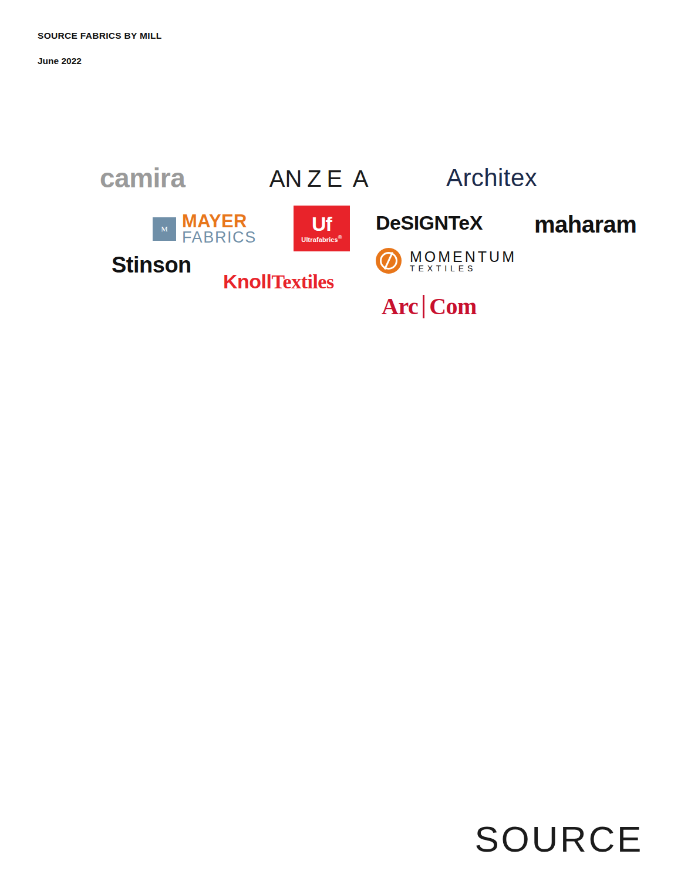SOURCE FABRICS BY MILL
June 2022
camira
ANZEA
Architex
M MAYER FABRICS
Uf Ultrafabrics®
De SIGNTe X
maharam
Stinson
MOMENTUM TEXTILES
Knoll Textiles
Arc Com
SOURCE